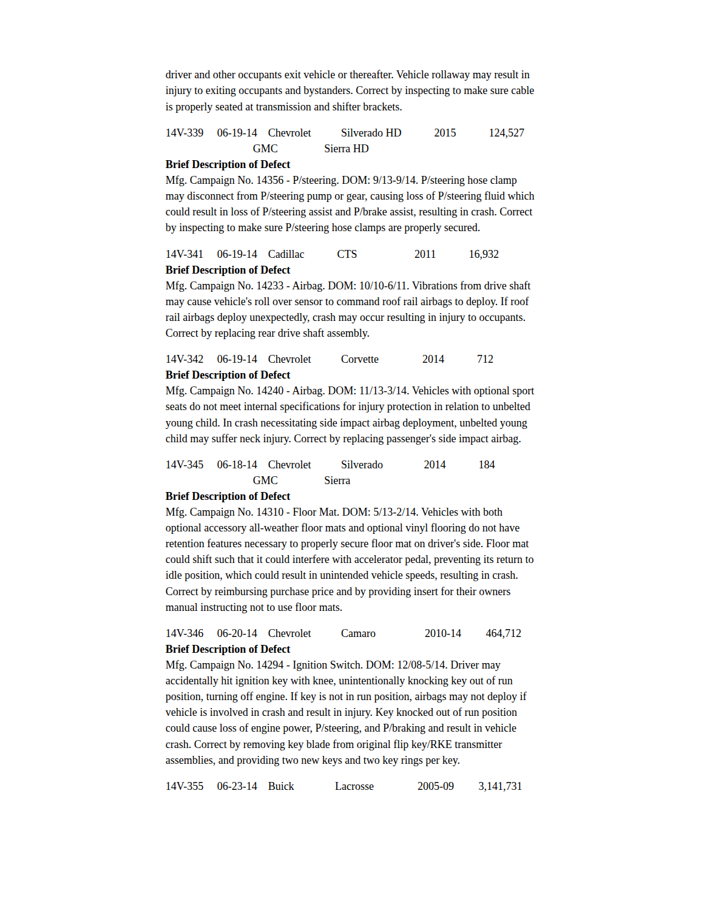driver and other occupants exit vehicle or thereafter. Vehicle rollaway may result in injury to exiting occupants and bystanders. Correct by inspecting to make sure cable is properly seated at transmission and shifter brackets.
14V-339 06-19-14 Chevrolet Silverado HD 2015 124,527 GMC Sierra HD
Brief Description of Defect
Mfg. Campaign No. 14356 - P/steering. DOM: 9/13-9/14. P/steering hose clamp may disconnect from P/steering pump or gear, causing loss of P/steering fluid which could result in loss of P/steering assist and P/brake assist, resulting in crash. Correct by inspecting to make sure P/steering hose clamps are properly secured.
14V-341 06-19-14 Cadillac CTS 2011 16,932
Brief Description of Defect
Mfg. Campaign No. 14233 - Airbag. DOM: 10/10-6/11. Vibrations from drive shaft may cause vehicle's roll over sensor to command roof rail airbags to deploy. If roof rail airbags deploy unexpectedly, crash may occur resulting in injury to occupants. Correct by replacing rear drive shaft assembly.
14V-342 06-19-14 Chevrolet Corvette 2014 712
Brief Description of Defect
Mfg. Campaign No. 14240 - Airbag. DOM: 11/13-3/14. Vehicles with optional sport seats do not meet internal specifications for injury protection in relation to unbelted young child. In crash necessitating side impact airbag deployment, unbelted young child may suffer neck injury. Correct by replacing passenger's side impact airbag.
14V-345 06-18-14 Chevrolet Silverado 2014 184 GMC Sierra
Brief Description of Defect
Mfg. Campaign No. 14310 - Floor Mat. DOM: 5/13-2/14. Vehicles with both optional accessory all-weather floor mats and optional vinyl flooring do not have retention features necessary to properly secure floor mat on driver's side. Floor mat could shift such that it could interfere with accelerator pedal, preventing its return to idle position, which could result in unintended vehicle speeds, resulting in crash. Correct by reimbursing purchase price and by providing insert for their owners manual instructing not to use floor mats.
14V-346 06-20-14 Chevrolet Camaro 2010-14 464,712
Brief Description of Defect
Mfg. Campaign No. 14294 - Ignition Switch. DOM: 12/08-5/14. Driver may accidentally hit ignition key with knee, unintentionally knocking key out of run position, turning off engine. If key is not in run position, airbags may not deploy if vehicle is involved in crash and result in injury. Key knocked out of run position could cause loss of engine power, P/steering, and P/braking and result in vehicle crash. Correct by removing key blade from original flip key/RKE transmitter assemblies, and providing two new keys and two key rings per key.
14V-355 06-23-14 Buick Lacrosse 2005-09 3,141,731